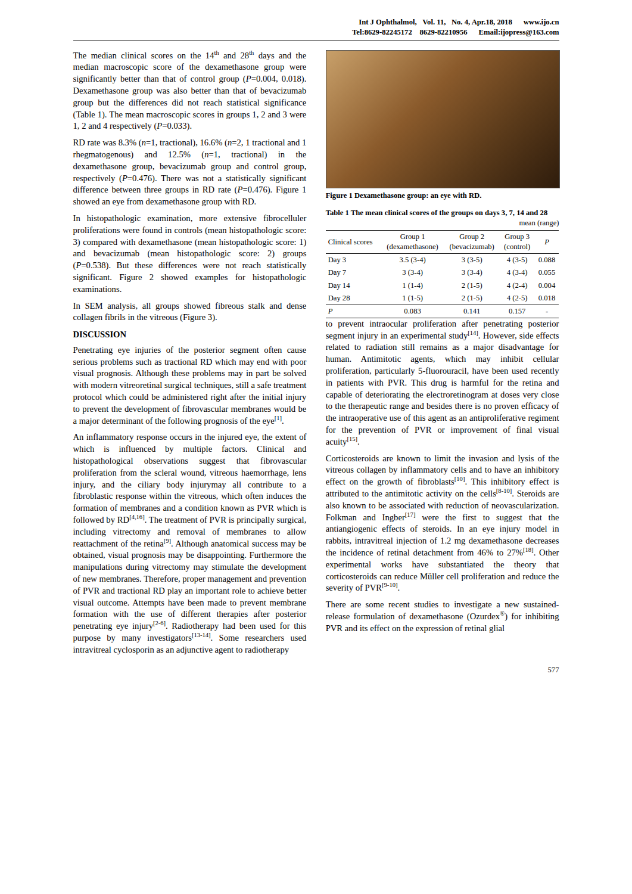Int J Ophthalmol, Vol. 11, No. 4, Apr.18, 2018 www.ijo.cn
Tel:8629-82245172 8629-82210956 Email:ijopress@163.com
The median clinical scores on the 14th and 28th days and the median macroscopic score of the dexamethasone group were significantly better than that of control group (P=0.004, 0.018). Dexamethasone group was also better than that of bevacizumab group but the differences did not reach statistical significance (Table 1). The mean macroscopic scores in groups 1, 2 and 3 were 1, 2 and 4 respectively (P=0.033).
RD rate was 8.3% (n=1, tractional), 16.6% (n=2, 1 tractional and 1 rhegmatogenous) and 12.5% (n=1, tractional) in the dexamethasone group, bevacizumab group and control group, respectively (P=0.476). There was not a statistically significant difference between three groups in RD rate (P=0.476). Figure 1 showed an eye from dexamethasone group with RD.
In histopathologic examination, more extensive fibrocelluler proliferations were found in controls (mean histopathologic score: 3) compared with dexamethasone (mean histopathologic score: 1) and bevacizumab (mean histopathologic score: 2) groups (P=0.538). But these differences were not reach statistically significant. Figure 2 showed examples for histopathologic examinations.
In SEM analysis, all groups showed fibreous stalk and dense collagen fibrils in the vitreous (Figure 3).
Discussion
Penetrating eye injuries of the posterior segment often cause serious problems such as tractional RD which may end with poor visual prognosis. Although these problems may in part be solved with modern vitreoretinal surgical techniques, still a safe treatment protocol which could be administered right after the initial injury to prevent the development of fibrovascular membranes would be a major determinant of the following prognosis of the eye[1].
An inflammatory response occurs in the injured eye, the extent of which is influenced by multiple factors. Clinical and histopathological observations suggest that fibrovascular proliferation from the scleral wound, vitreous haemorrhage, lens injury, and the ciliary body injurymay all contribute to a fibroblastic response within the vitreous, which often induces the formation of membranes and a condition known as PVR which is followed by RD[4,16]. The treatment of PVR is principally surgical, including vitrectomy and removal of membranes to allow reattachment of the retina[9]. Although anatomical success may be obtained, visual prognosis may be disappointing. Furthermore the manipulations during vitrectomy may stimulate the development of new membranes. Therefore, proper management and prevention of PVR and tractional RD play an important role to achieve better visual outcome. Attempts have been made to prevent membrane formation with the use of different therapies after posterior penetrating eye injury[2-6]. Radiotherapy had been used for this purpose by many investigators[13-14]. Some researchers used intravitreal cyclosporin as an adjunctive agent to radiotherapy
Figure 1 Dexamethasone group: an eye with RD.
Table 1 The mean clinical scores of the groups on days 3, 7, 14 and 28 mean (range)
| Clinical scores | Group 1 (dexamethasone) | Group 2 (bevacizumab) | Group 3 (control) | P |
| --- | --- | --- | --- | --- |
| Day 3 | 3.5 (3-4) | 3 (3-5) | 4 (3-5) | 0.088 |
| Day 7 | 3 (3-4) | 3 (3-4) | 4 (3-4) | 0.055 |
| Day 14 | 1 (1-4) | 2 (1-5) | 4 (2-4) | 0.004 |
| Day 28 | 1 (1-5) | 2 (1-5) | 4 (2-5) | 0.018 |
| P | 0.083 | 0.141 | 0.157 | - |
to prevent intraocular proliferation after penetrating posterior segment injury in an experimental study[14]. However, side effects related to radiation still remains as a major disadvantage for human. Antimitotic agents, which may inhibit cellular proliferation, particularly 5-fluorouracil, have been used recently in patients with PVR. This drug is harmful for the retina and capable of deteriorating the electroretinogram at doses very close to the therapeutic range and besides there is no proven efficacy of the intraoperative use of this agent as an antiproliferative regiment for the prevention of PVR or improvement of final visual acuity[15].
Corticosteroids are known to limit the invasion and lysis of the vitreous collagen by inflammatory cells and to have an inhibitory effect on the growth of fibroblasts[10]. This inhibitory effect is attributed to the antimitotic activity on the cells[8-10]. Steroids are also known to be associated with reduction of neovascularization. Folkman and Ingber[17] were the first to suggest that the antiangiogenic effects of steroids. In an eye injury model in rabbits, intravitreal injection of 1.2 mg dexamethasone decreases the incidence of retinal detachment from 46% to 27%[18]. Other experimental works have substantiated the theory that corticosteroids can reduce Müller cell proliferation and reduce the severity of PVR[9-10].
There are some recent studies to investigate a new sustained-release formulation of dexamethasone (Ozurdex®) for inhibiting PVR and its effect on the expression of retinal glial
577